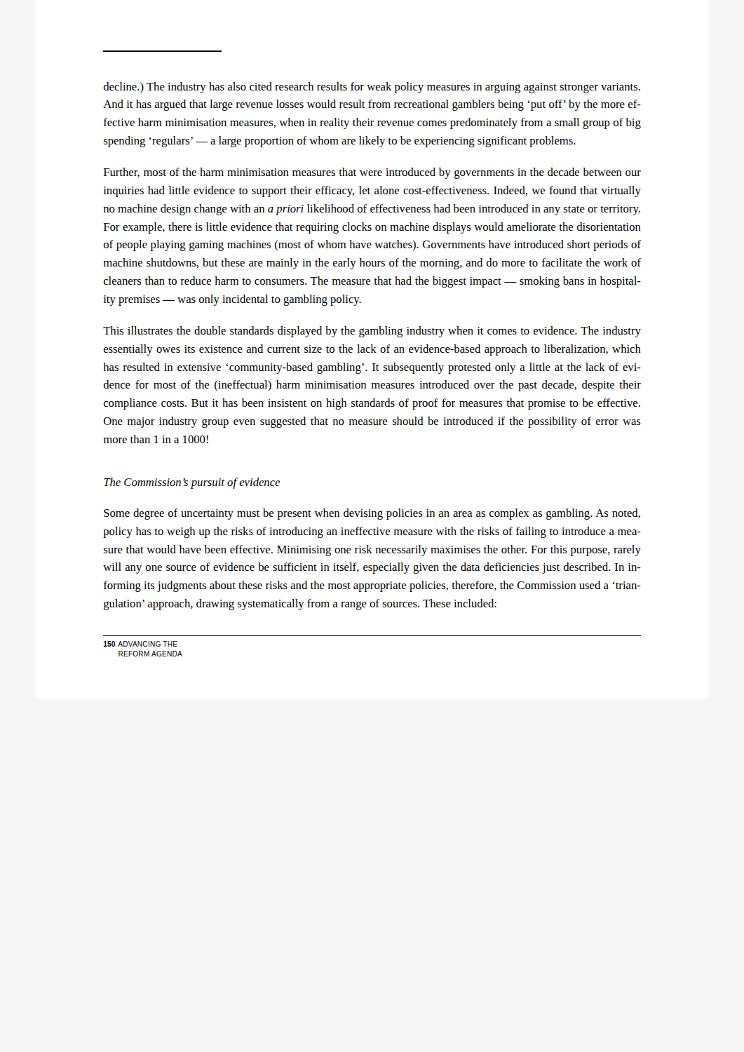decline.) The industry has also cited research results for weak policy measures in arguing against stronger variants. And it has argued that large revenue losses would result from recreational gamblers being ‘put off’ by the more effective harm minimisation measures, when in reality their revenue comes predominately from a small group of big spending ‘regulars’ — a large proportion of whom are likely to be experiencing significant problems.
Further, most of the harm minimisation measures that were introduced by governments in the decade between our inquiries had little evidence to support their efficacy, let alone cost-effectiveness. Indeed, we found that virtually no machine design change with an a priori likelihood of effectiveness had been introduced in any state or territory. For example, there is little evidence that requiring clocks on machine displays would ameliorate the disorientation of people playing gaming machines (most of whom have watches). Governments have introduced short periods of machine shutdowns, but these are mainly in the early hours of the morning, and do more to facilitate the work of cleaners than to reduce harm to consumers. The measure that had the biggest impact — smoking bans in hospitality premises — was only incidental to gambling policy.
This illustrates the double standards displayed by the gambling industry when it comes to evidence. The industry essentially owes its existence and current size to the lack of an evidence-based approach to liberalization, which has resulted in extensive ‘community-based gambling’. It subsequently protested only a little at the lack of evidence for most of the (ineffectual) harm minimisation measures introduced over the past decade, despite their compliance costs. But it has been insistent on high standards of proof for measures that promise to be effective. One major industry group even suggested that no measure should be introduced if the possibility of error was more than 1 in a 1000!
The Commission’s pursuit of evidence
Some degree of uncertainty must be present when devising policies in an area as complex as gambling. As noted, policy has to weigh up the risks of introducing an ineffective measure with the risks of failing to introduce a measure that would have been effective. Minimising one risk necessarily maximises the other. For this purpose, rarely will any one source of evidence be sufficient in itself, especially given the data deficiencies just described. In informing its judgments about these risks and the most appropriate policies, therefore, the Commission used a ‘triangulation’ approach, drawing systematically from a range of sources. These included:
150 ADVANCING THE REFORM AGENDA